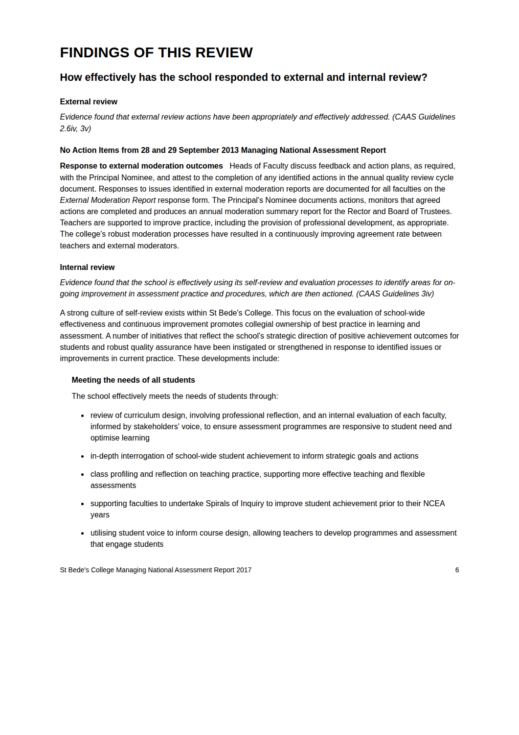FINDINGS OF THIS REVIEW
How effectively has the school responded to external and internal review?
External review
Evidence found that external review actions have been appropriately and effectively addressed. (CAAS Guidelines 2.6iv, 3v)
No Action Items from 28 and 29 September 2013 Managing National Assessment Report
Response to external moderation outcomes Heads of Faculty discuss feedback and action plans, as required, with the Principal Nominee, and attest to the completion of any identified actions in the annual quality review cycle document. Responses to issues identified in external moderation reports are documented for all faculties on the External Moderation Report response form. The Principal's Nominee documents actions, monitors that agreed actions are completed and produces an annual moderation summary report for the Rector and Board of Trustees. Teachers are supported to improve practice, including the provision of professional development, as appropriate. The college's robust moderation processes have resulted in a continuously improving agreement rate between teachers and external moderators.
Internal review
Evidence found that the school is effectively using its self-review and evaluation processes to identify areas for on-going improvement in assessment practice and procedures, which are then actioned. (CAAS Guidelines 3iv)
A strong culture of self-review exists within St Bede's College. This focus on the evaluation of school-wide effectiveness and continuous improvement promotes collegial ownership of best practice in learning and assessment. A number of initiatives that reflect the school's strategic direction of positive achievement outcomes for students and robust quality assurance have been instigated or strengthened in response to identified issues or improvements in current practice. These developments include:
Meeting the needs of all students
The school effectively meets the needs of students through:
review of curriculum design, involving professional reflection, and an internal evaluation of each faculty, informed by stakeholders' voice, to ensure assessment programmes are responsive to student need and optimise learning
in-depth interrogation of school-wide student achievement to inform strategic goals and actions
class profiling and reflection on teaching practice, supporting more effective teaching and flexible assessments
supporting faculties to undertake Spirals of Inquiry to improve student achievement prior to their NCEA years
utilising student voice to inform course design, allowing teachers to develop programmes and assessment that engage students
St Bede's College Managing National Assessment Report 2017 6